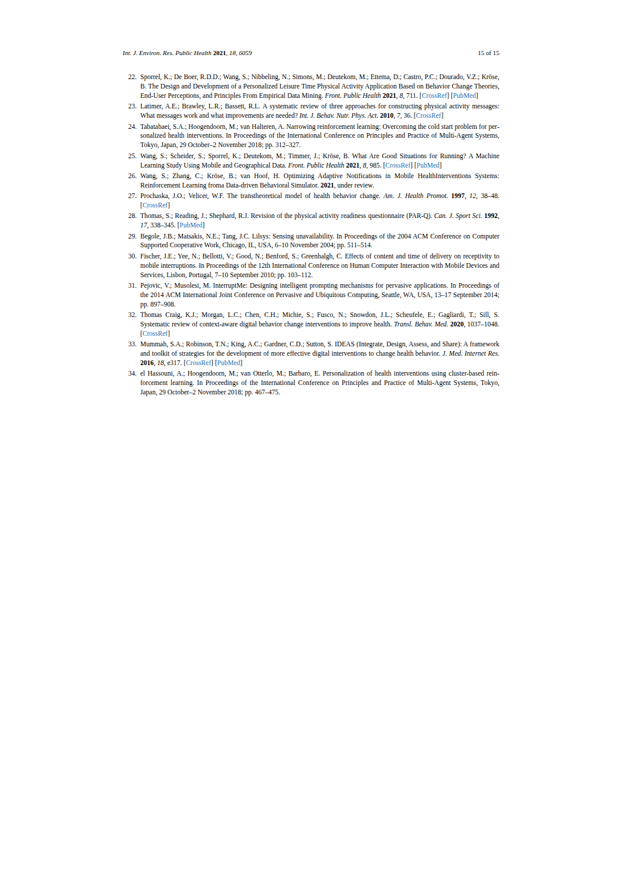Int. J. Environ. Res. Public Health 2021, 18, 6059
15 of 15
Sporrel, K.; De Boer, R.D.D.; Wang, S.; Nibbeling, N.; Simons, M.; Deutekom, M.; Ettema, D.; Castro, P.C.; Dourado, V.Z.; Kröse, B. The Design and Development of a Personalized Leisure Time Physical Activity Application Based on Behavior Change Theories, End-User Perceptions, and Principles From Empirical Data Mining. Front. Public Health 2021, 8, 711. [CrossRef] [PubMed]
Latimer, A.E.; Brawley, L.R.; Bassett, R.L. A systematic review of three approaches for constructing physical activity messages: What messages work and what improvements are needed? Int. J. Behav. Nutr. Phys. Act. 2010, 7, 36. [CrossRef]
Tabatabaei, S.A.; Hoogendoorn, M.; van Halteren, A. Narrowing reinforcement learning: Overcoming the cold start problem for personalized health interventions. In Proceedings of the International Conference on Principles and Practice of Multi-Agent Systems, Tokyo, Japan, 29 October–2 November 2018; pp. 312–327.
Wang, S.; Scheider, S.; Sporrel, K.; Deutekom, M.; Timmer, J.; Kröse, B. What Are Good Situations for Running? A Machine Learning Study Using Mobile and Geographical Data. Front. Public Health 2021, 8, 985. [CrossRef] [PubMed]
Wang, S.; Zhang, C.; Kröse, B.; van Hoof, H. Optimizing Adaptive Notifications in Mobile HealthInterventions Systems: Reinforcement Learning froma Data-driven Behavioral Simulator. 2021, under review.
Prochaska, J.O.; Velicer, W.F. The transtheoretical model of health behavior change. Am. J. Health Promot. 1997, 12, 38–48. [CrossRef]
Thomas, S.; Reading, J.; Shephard, R.J. Revision of the physical activity readiness questionnaire (PAR-Q). Can. J. Sport Sci. 1992, 17, 338–345. [PubMed]
Begole, J.B.; Matsakis, N.E.; Tang, J.C. Lilsys: Sensing unavailability. In Proceedings of the 2004 ACM Conference on Computer Supported Cooperative Work, Chicago, IL, USA, 6–10 November 2004; pp. 511–514.
Fischer, J.E.; Yee, N.; Bellotti, V.; Good, N.; Benford, S.; Greenhalgh, C. Effects of content and time of delivery on receptivity to mobile interruptions. In Proceedings of the 12th International Conference on Human Computer Interaction with Mobile Devices and Services, Lisbon, Portugal, 7–10 September 2010; pp. 103–112.
Pejovic, V.; Musolesi, M. InterruptMe: Designing intelligent prompting mechanisms for pervasive applications. In Proceedings of the 2014 ACM International Joint Conference on Pervasive and Ubiquitous Computing, Seattle, WA, USA, 13–17 September 2014; pp. 897–908.
Thomas Craig, K.J.; Morgan, L.C.; Chen, C.H.; Michie, S.; Fusco, N.; Snowdon, J.L.; Scheufele, E.; Gagliardi, T.; Sill, S. Systematic review of context-aware digital behavior change interventions to improve health. Transl. Behav. Med. 2020, 1037–1048. [CrossRef]
Mummah, S.A.; Robinson, T.N.; King, A.C.; Gardner, C.D.; Sutton, S. IDEAS (Integrate, Design, Assess, and Share): A framework and toolkit of strategies for the development of more effective digital interventions to change health behavior. J. Med. Internet Res. 2016, 18, e317. [CrossRef] [PubMed]
el Hassouni, A.; Hoogendoorn, M.; van Otterlo, M.; Barbaro, E. Personalization of health interventions using cluster-based reinforcement learning. In Proceedings of the International Conference on Principles and Practice of Multi-Agent Systems, Tokyo, Japan, 29 October–2 November 2018; pp. 467–475.